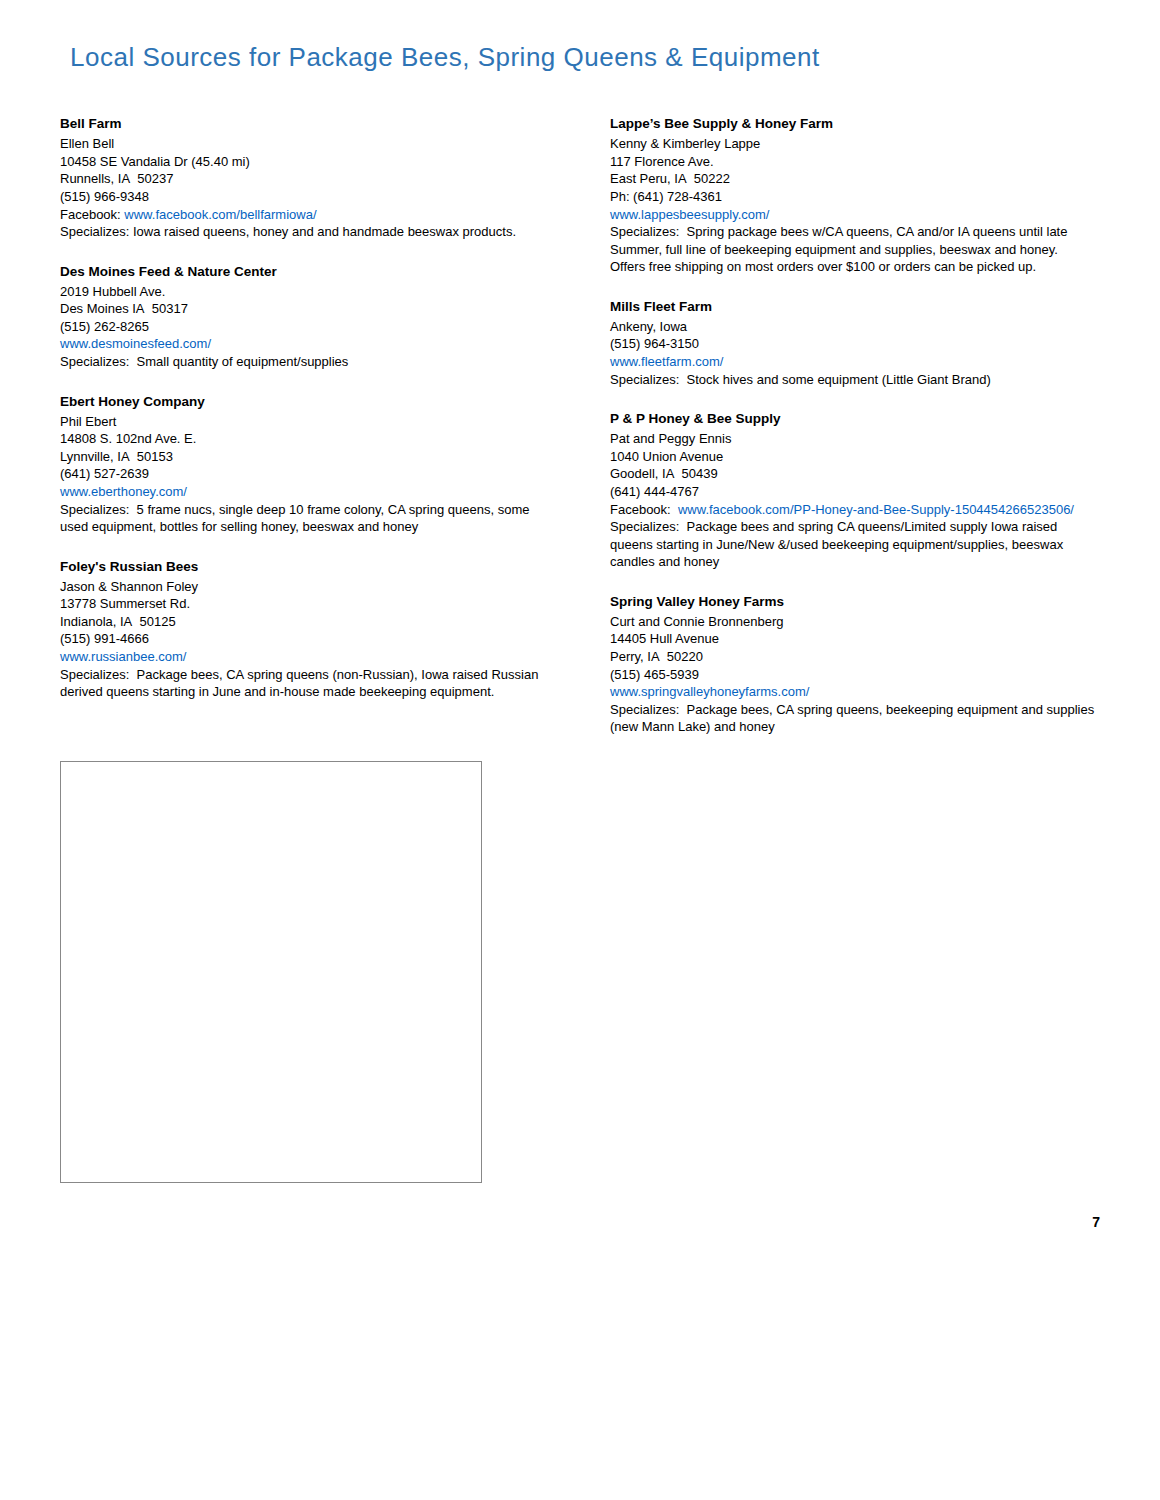Local Sources for Package Bees, Spring Queens & Equipment
Bell Farm
Ellen Bell
10458 SE Vandalia Dr (45.40 mi)
Runnells, IA 50237
(515) 966-9348
Facebook: www.facebook.com/bellfarmiowa/
Specializes: Iowa raised queens, honey and and handmade beeswax products.
Des Moines Feed & Nature Center
2019 Hubbell Ave.
Des Moines IA 50317
(515) 262-8265
www.desmoinesfeed.com/
Specializes: Small quantity of equipment/supplies
Ebert Honey Company
Phil Ebert
14808 S. 102nd Ave. E.
Lynnville, IA 50153
(641) 527-2639
www.eberthoney.com/
Specializes: 5 frame nucs, single deep 10 frame colony, CA spring queens, some used equipment, bottles for selling honey, beeswax and honey
Foley's Russian Bees
Jason & Shannon Foley
13778 Summerset Rd.
Indianola, IA 50125
(515) 991-4666
www.russianbee.com/
Specializes: Package bees, CA spring queens (non-Russian), Iowa raised Russian derived queens starting in June and in-house made beekeeping equipment.
Lappe’s Bee Supply & Honey Farm
Kenny & Kimberley Lappe
117 Florence Ave.
East Peru, IA 50222
Ph: (641) 728-4361
www.lappesbeesupply.com/
Specializes: Spring package bees w/CA queens, CA and/or IA queens until late Summer, full line of beekeeping equipment and supplies, beeswax and honey.
Offers free shipping on most orders over $100 or orders can be picked up.
Mills Fleet Farm
Ankeny, Iowa
(515) 964-3150
www.fleetfarm.com/
Specializes: Stock hives and some equipment (Little Giant Brand)
P & P Honey & Bee Supply
Pat and Peggy Ennis
1040 Union Avenue
Goodell, IA 50439
(641) 444-4767
Facebook: www.facebook.com/PP-Honey-and-Bee-Supply-1504454266523506/
Specializes: Package bees and spring CA queens/Limited supply Iowa raised queens starting in June/New &/used beekeeping equipment/supplies, beeswax candles and honey
Spring Valley Honey Farms
Curt and Connie Bronnenberg
14405 Hull Avenue
Perry, IA 50220
(515) 465-5939
www.springvalleyhoneyfarms.com/
Specializes: Package bees, CA spring queens, beekeeping equipment and supplies (new Mann Lake) and honey
7